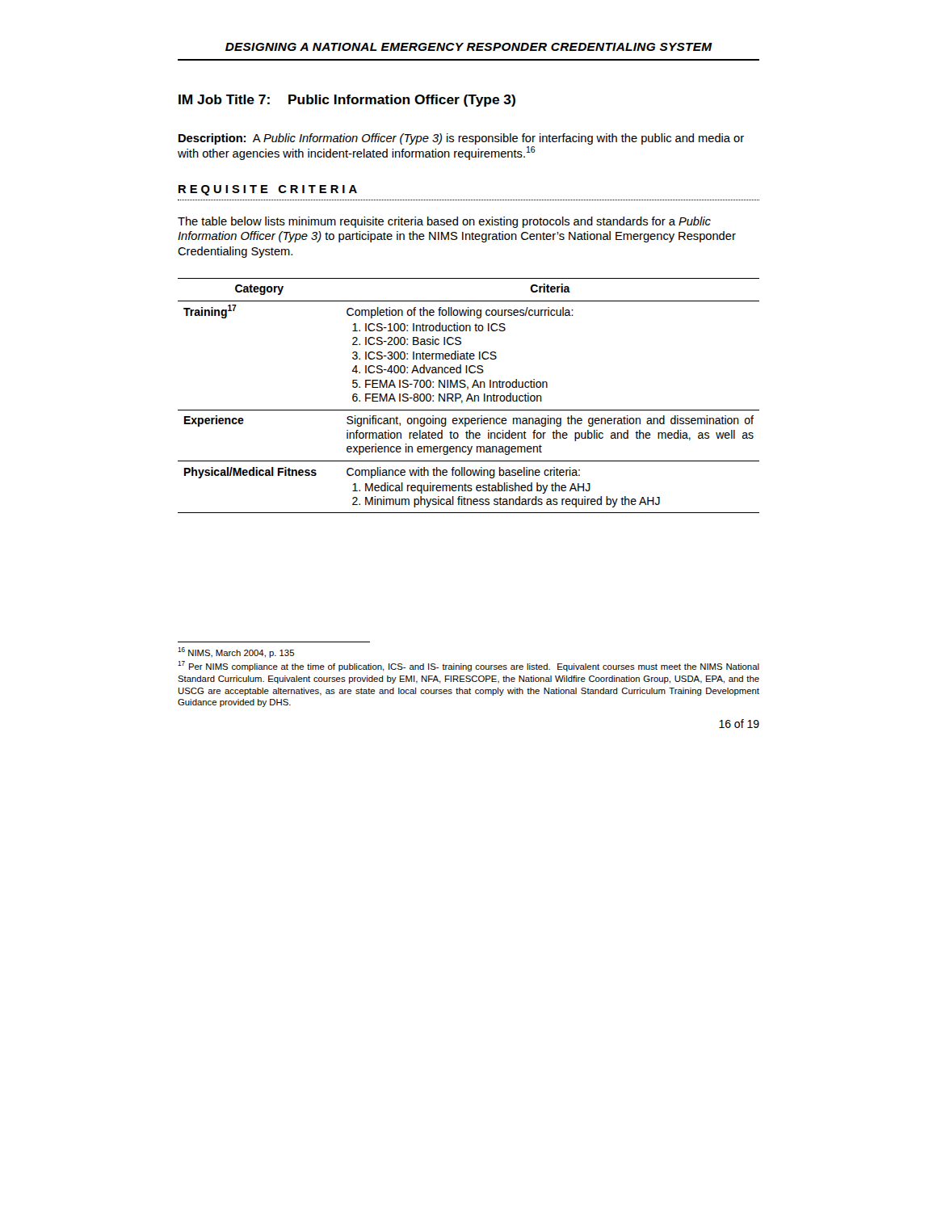DESIGNING A NATIONAL EMERGENCY RESPONDER CREDENTIALING SYSTEM
IM Job Title 7: Public Information Officer (Type 3)
Description: A Public Information Officer (Type 3) is responsible for interfacing with the public and media or with other agencies with incident-related information requirements.16
REQUISITE CRITERIA
The table below lists minimum requisite criteria based on existing protocols and standards for a Public Information Officer (Type 3) to participate in the NIMS Integration Center’s National Emergency Responder Credentialing System.
| Category | Criteria |
| --- | --- |
| Training 17 | Completion of the following courses/curricula: ICS-100: Introduction to ICS ICS-200: Basic ICS ICS-300: Intermediate ICS ICS-400: Advanced ICS FEMA IS-700: NIMS, An Introduction FEMA IS-800: NRP, An Introduction |
| Experience | Significant, ongoing experience managing the generation and dissemination of information related to the incident for the public and the media, as well as experience in emergency management |
| Physical/Medical Fitness | Compliance with the following baseline criteria: Medical requirements established by the AHJ Minimum physical fitness standards as required by the AHJ |
16 NIMS, March 2004, p. 135
17 Per NIMS compliance at the time of publication, ICS- and IS- training courses are listed. Equivalent courses must meet the NIMS National Standard Curriculum. Equivalent courses provided by EMI, NFA, FIRESCOPE, the National Wildfire Coordination Group, USDA, EPA, and the USCG are acceptable alternatives, as are state and local courses that comply with the National Standard Curriculum Training Development Guidance provided by DHS.
16 of 19